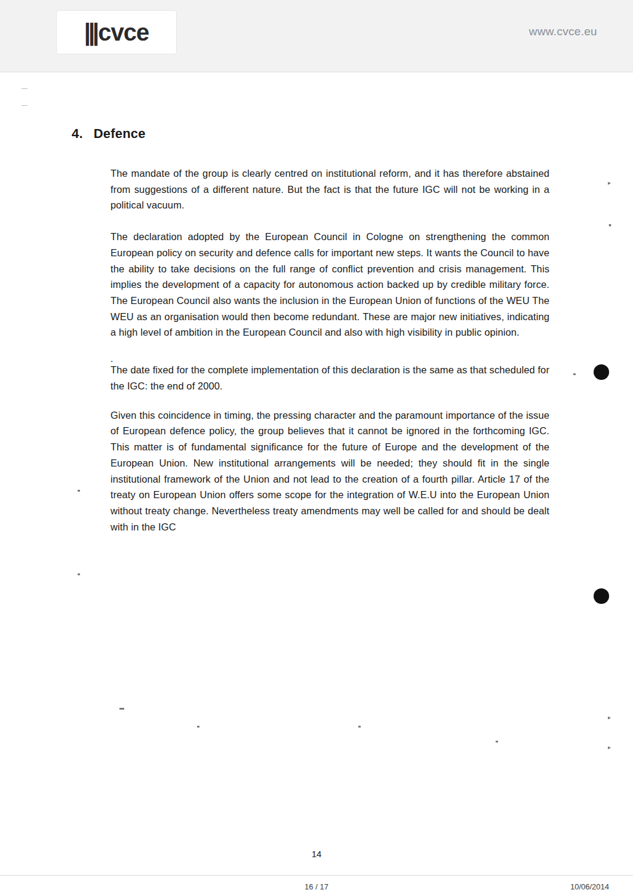|||cvce
www.cvce.eu
‣
•
‣
‣
4. Defence
The mandate of the group is clearly centred on institutional reform, and it has therefore abstained from suggestions of a different nature. But the fact is that the future IGC will not be working in a political vacuum.
The declaration adopted by the European Council in Cologne on strengthening the common European policy on security and defence calls for important new steps. It wants the Council to have the ability to take decisions on the full range of conflict prevention and crisis management. This implies the development of a capacity for autonomous action backed up by credible military force. The European Council also wants the inclusion in the European Union of functions of the WEU The WEU as an organisation would then become redundant. These are major new initiatives, indicating a high level of ambition in the European Council and also with high visibility in public opinion.
.
The date fixed for the complete implementation of this declaration is the same as that scheduled for the IGC: the end of 2000.
Given this coincidence in timing, the pressing character and the paramount importance of the issue of European defence policy, the group believes that it cannot be ignored in the forthcoming IGC. This matter is of fundamental significance for the future of Europe and the development of the European Union. New institutional arrangements will be needed; they should fit in the single institutional framework of the Union and not lead to the creation of a fourth pillar. Article 17 of the treaty on European Union offers some scope for the integration of W.E.U into the European Union without treaty change. Nevertheless treaty amendments may well be called for and should be dealt with in the IGC
14
16 / 17
10/06/2014